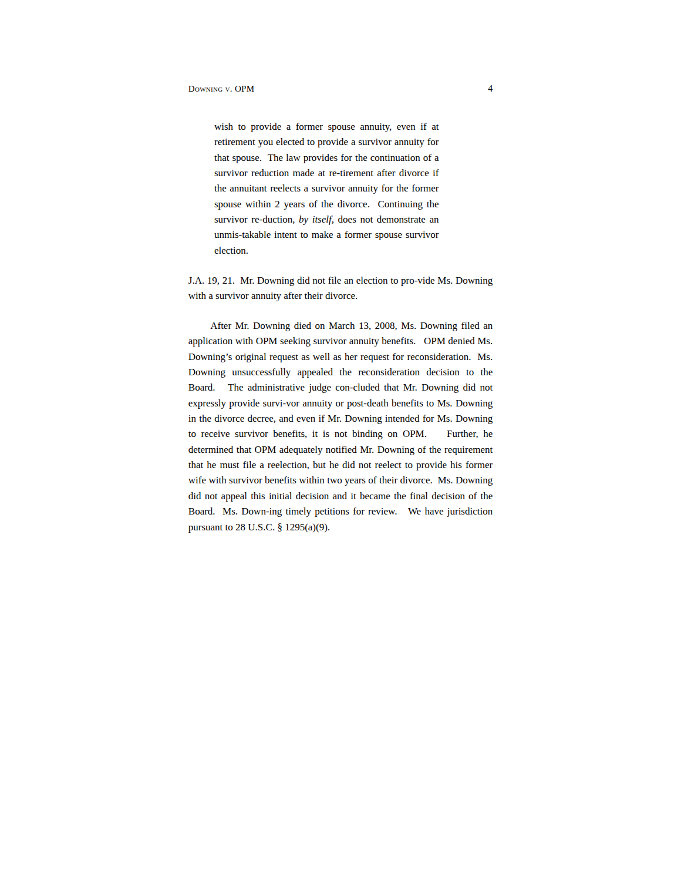Downing v. OPM 4
wish to provide a former spouse annuity, even if at retirement you elected to provide a survivor annuity for that spouse. The law provides for the continuation of a survivor reduction made at re‑tirement after divorce if the annuitant reelects a survivor annuity for the former spouse within 2 years of the divorce. Continuing the survivor re‑duction, by itself, does not demonstrate an unmis‑takable intent to make a former spouse survivor election.
J.A. 19, 21. Mr. Downing did not file an election to pro‑vide Ms. Downing with a survivor annuity after their divorce.
After Mr. Downing died on March 13, 2008, Ms. Downing filed an application with OPM seeking survivor annuity benefits. OPM denied Ms. Downing’s original request as well as her request for reconsideration. Ms. Downing unsuccessfully appealed the reconsideration decision to the Board. The administrative judge con‑cluded that Mr. Downing did not expressly provide survi‑vor annuity or post-death benefits to Ms. Downing in the divorce decree, and even if Mr. Downing intended for Ms. Downing to receive survivor benefits, it is not binding on OPM. Further, he determined that OPM adequately notified Mr. Downing of the requirement that he must file a reelection, but he did not reelect to provide his former wife with survivor benefits within two years of their divorce. Ms. Downing did not appeal this initial decision and it became the final decision of the Board. Ms. Down‑ing timely petitions for review. We have jurisdiction pursuant to 28 U.S.C. § 1295(a)(9).